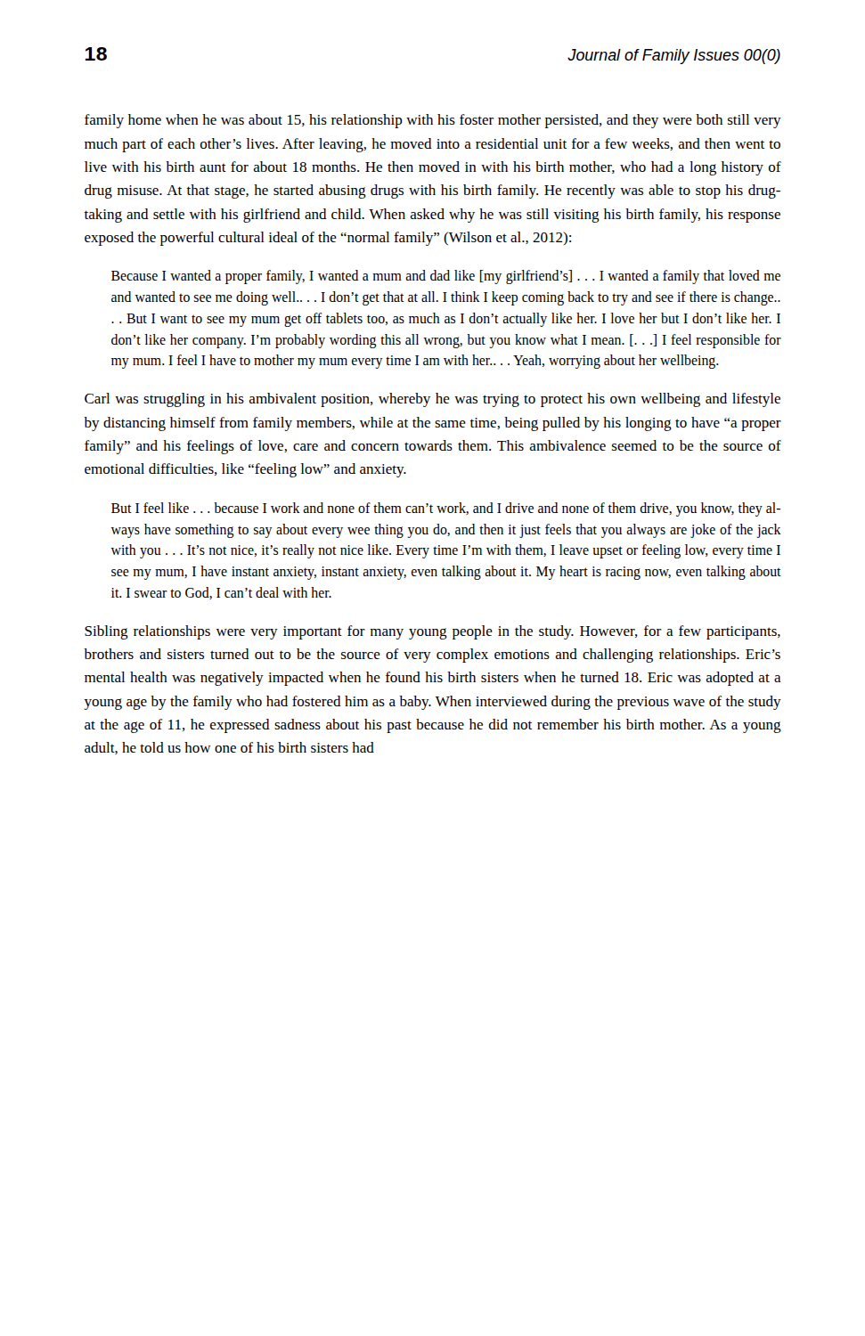18 Journal of Family Issues 00(0)
family home when he was about 15, his relationship with his foster mother persisted, and they were both still very much part of each other’s lives. After leaving, he moved into a residential unit for a few weeks, and then went to live with his birth aunt for about 18 months. He then moved in with his birth mother, who had a long history of drug misuse. At that stage, he started abusing drugs with his birth family. He recently was able to stop his drug-taking and settle with his girlfriend and child. When asked why he was still visiting his birth family, his response exposed the powerful cultural ideal of the “normal family” (Wilson et al., 2012):
Because I wanted a proper family, I wanted a mum and dad like [my girlfriend’s] . . . I wanted a family that loved me and wanted to see me doing well.. . . I don’t get that at all. I think I keep coming back to try and see if there is change.. . . But I want to see my mum get off tablets too, as much as I don’t actually like her. I love her but I don’t like her. I don’t like her company. I’m probably wording this all wrong, but you know what I mean. [. . .] I feel responsible for my mum. I feel I have to mother my mum every time I am with her.. . . Yeah, worrying about her wellbeing.
Carl was struggling in his ambivalent position, whereby he was trying to protect his own wellbeing and lifestyle by distancing himself from family members, while at the same time, being pulled by his longing to have “a proper family” and his feelings of love, care and concern towards them. This ambivalence seemed to be the source of emotional difficulties, like “feeling low” and anxiety.
But I feel like . . . because I work and none of them can’t work, and I drive and none of them drive, you know, they always have something to say about every wee thing you do, and then it just feels that you always are joke of the jack with you . . . It’s not nice, it’s really not nice like. Every time I’m with them, I leave upset or feeling low, every time I see my mum, I have instant anxiety, instant anxiety, even talking about it. My heart is racing now, even talking about it. I swear to God, I can’t deal with her.
Sibling relationships were very important for many young people in the study. However, for a few participants, brothers and sisters turned out to be the source of very complex emotions and challenging relationships. Eric’s mental health was negatively impacted when he found his birth sisters when he turned 18. Eric was adopted at a young age by the family who had fostered him as a baby. When interviewed during the previous wave of the study at the age of 11, he expressed sadness about his past because he did not remember his birth mother. As a young adult, he told us how one of his birth sisters had